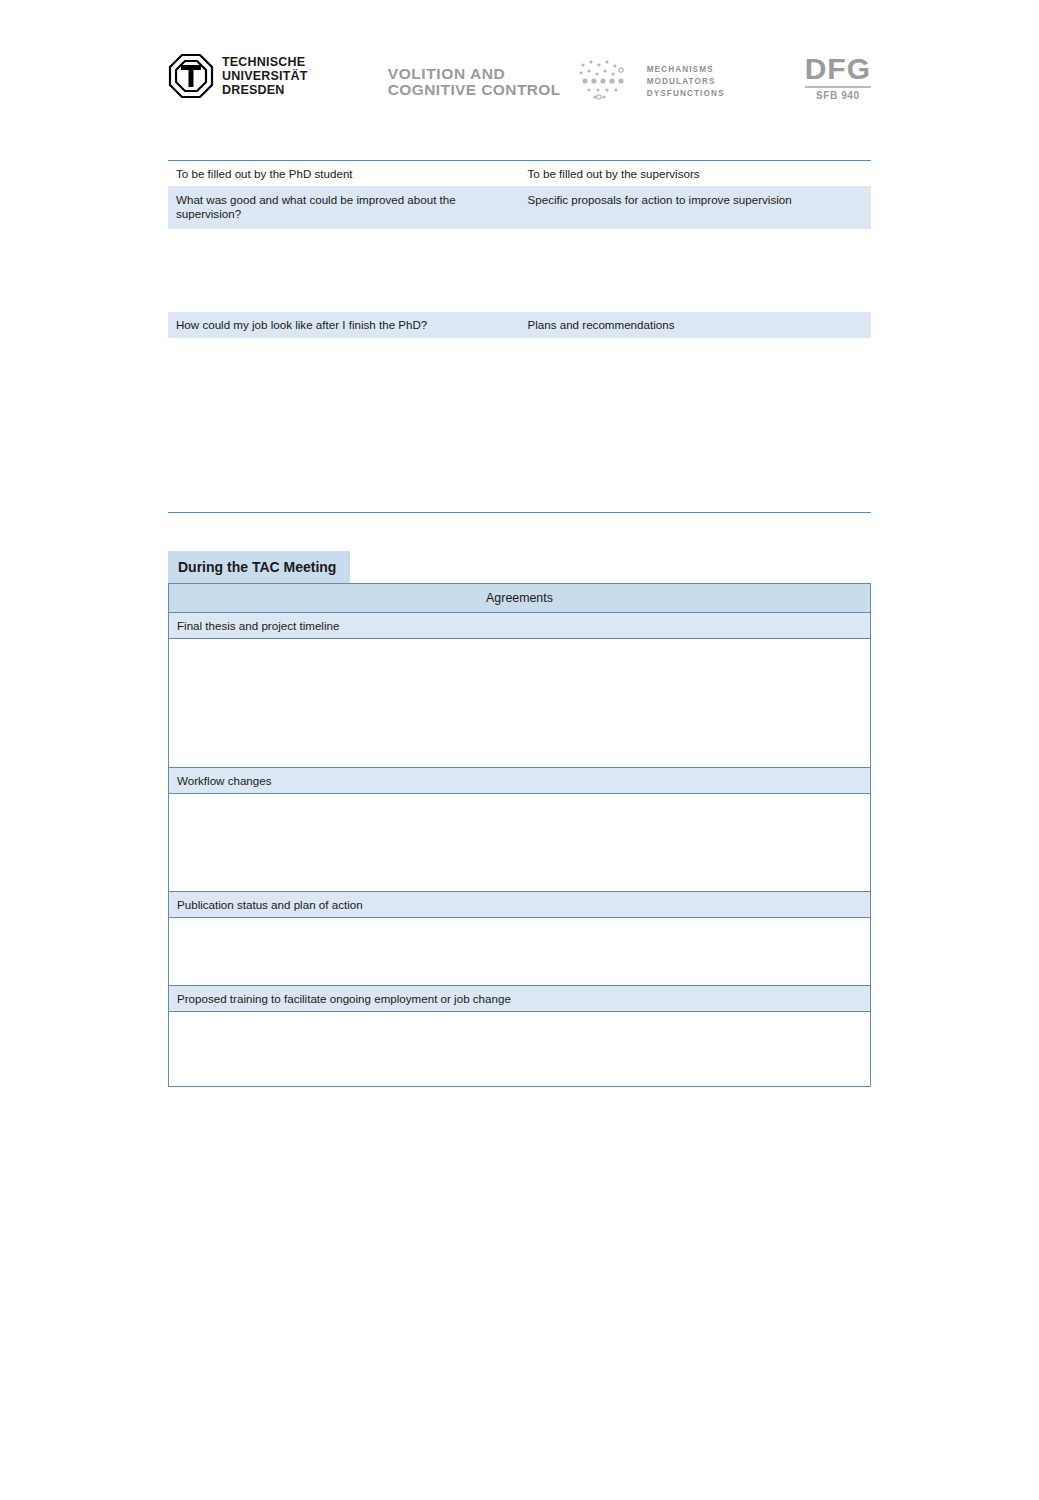Technische
Universität
Dresden
Volition and
Cognitive Control
Mechanisms
Modulators
Dysfunctions
DFG
SFB 940
| To be filled out by the PhD student | To be filled out by the supervisors |
| What was good and what could be improved about the supervision? | Specific proposals for action to improve supervision |
| How could my job look like after I finish the PhD? | Plans and recommendations |
During the TAC Meeting
| Agreements |
| Final thesis and project timeline |
| Workflow changes |
| Publication status and plan of action |
| Proposed training to facilitate ongoing employment or job change |